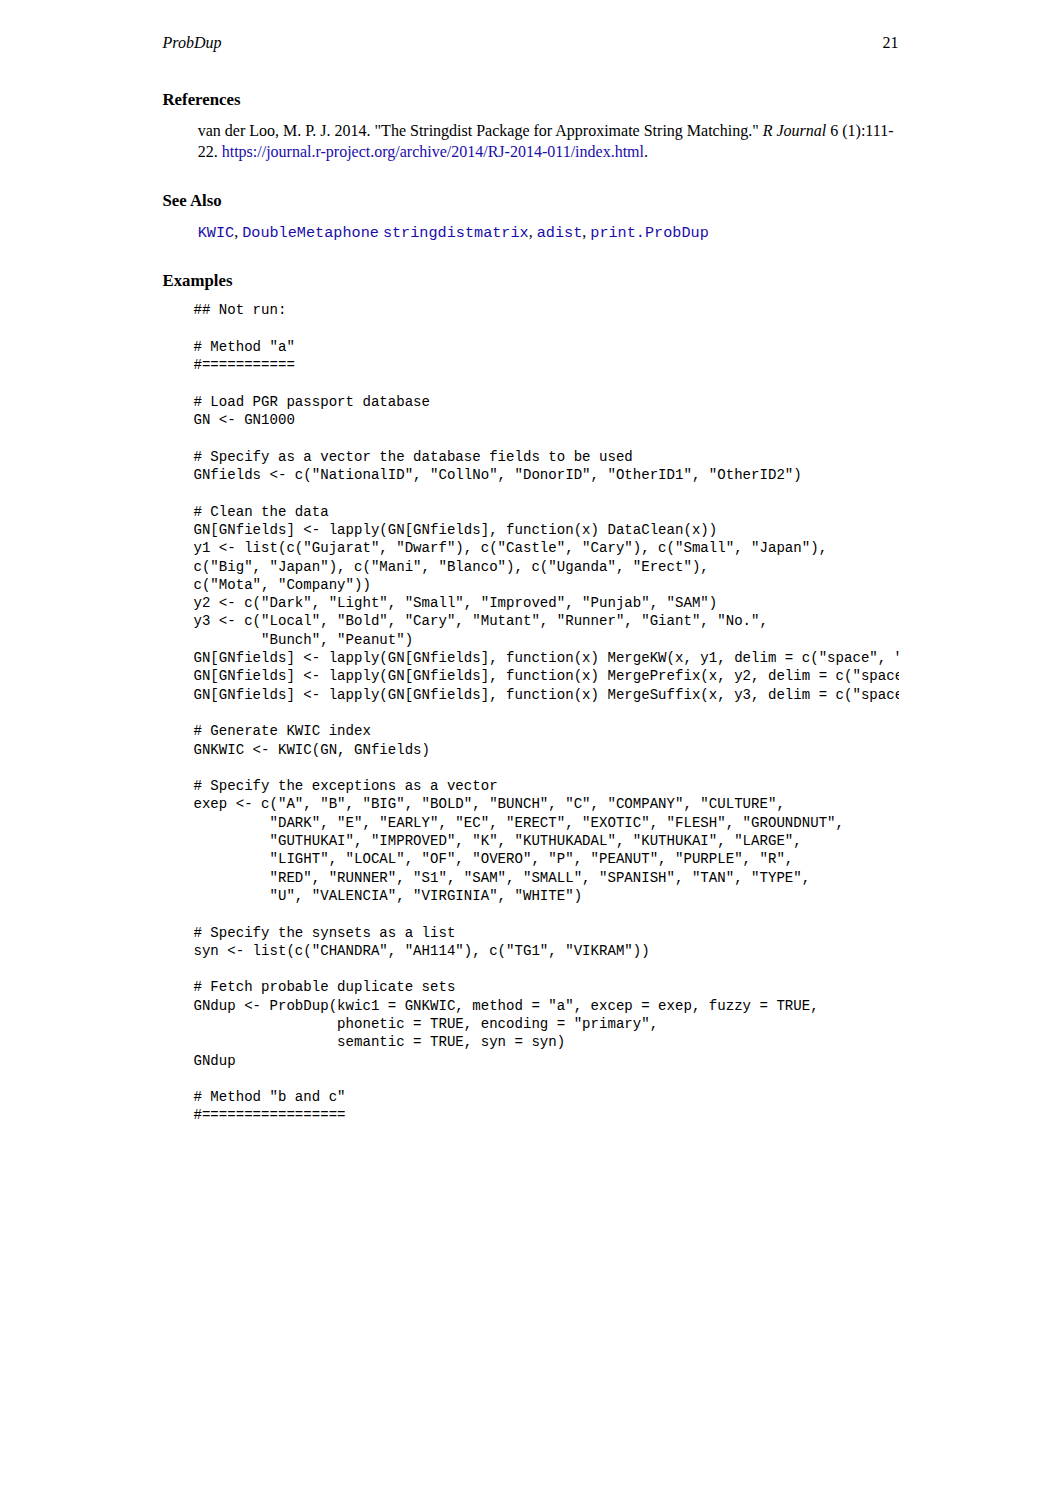ProbDup 21
References
van der Loo, M. P. J. 2014. "The Stringdist Package for Approximate String Matching." R Journal 6 (1):111-22. https://journal.r-project.org/archive/2014/RJ-2014-011/index.html.
See Also
KWIC, DoubleMetaphone stringdistmatrix, adist, print.ProbDup
Examples
## Not run:

# Method "a"
#===========

# Load PGR passport database
GN <- GN1000

# Specify as a vector the database fields to be used
GNfields <- c("NationalID", "CollNo", "DonorID", "OtherID1", "OtherID2")

# Clean the data
GN[GNfields] <- lapply(GN[GNfields], function(x) DataClean(x))
y1 <- list(c("Gujarat", "Dwarf"), c("Castle", "Cary"), c("Small", "Japan"),
c("Big", "Japan"), c("Mani", "Blanco"), c("Uganda", "Erect"),
c("Mota", "Company"))
y2 <- c("Dark", "Light", "Small", "Improved", "Punjab", "SAM")
y3 <- c("Local", "Bold", "Cary", "Mutant", "Runner", "Giant", "No.",
        "Bunch", "Peanut")
GN[GNfields] <- lapply(GN[GNfields], function(x) MergeKW(x, y1, delim = c("space", "dash")))
GN[GNfields] <- lapply(GN[GNfields], function(x) MergePrefix(x, y2, delim = c("space", "dash")))
GN[GNfields] <- lapply(GN[GNfields], function(x) MergeSuffix(x, y3, delim = c("space", "dash")))

# Generate KWIC index
GNKWIC <- KWIC(GN, GNfields)

# Specify the exceptions as a vector
exep <- c("A", "B", "BIG", "BOLD", "BUNCH", "C", "COMPANY", "CULTURE",
         "DARK", "E", "EARLY", "EC", "ERECT", "EXOTIC", "FLESH", "GROUNDNUT",
         "GUTHUKAI", "IMPROVED", "K", "KUTHUKADAL", "KUTHUKAI", "LARGE",
         "LIGHT", "LOCAL", "OF", "OVERO", "P", "PEANUT", "PURPLE", "R",
         "RED", "RUNNER", "S1", "SAM", "SMALL", "SPANISH", "TAN", "TYPE",
         "U", "VALENCIA", "VIRGINIA", "WHITE")

# Specify the synsets as a list
syn <- list(c("CHANDRA", "AH114"), c("TG1", "VIKRAM"))

# Fetch probable duplicate sets
GNdup <- ProbDup(kwic1 = GNKWIC, method = "a", excep = exep, fuzzy = TRUE,
                 phonetic = TRUE, encoding = "primary",
                 semantic = TRUE, syn = syn)
GNdup

# Method "b and c"
#=================